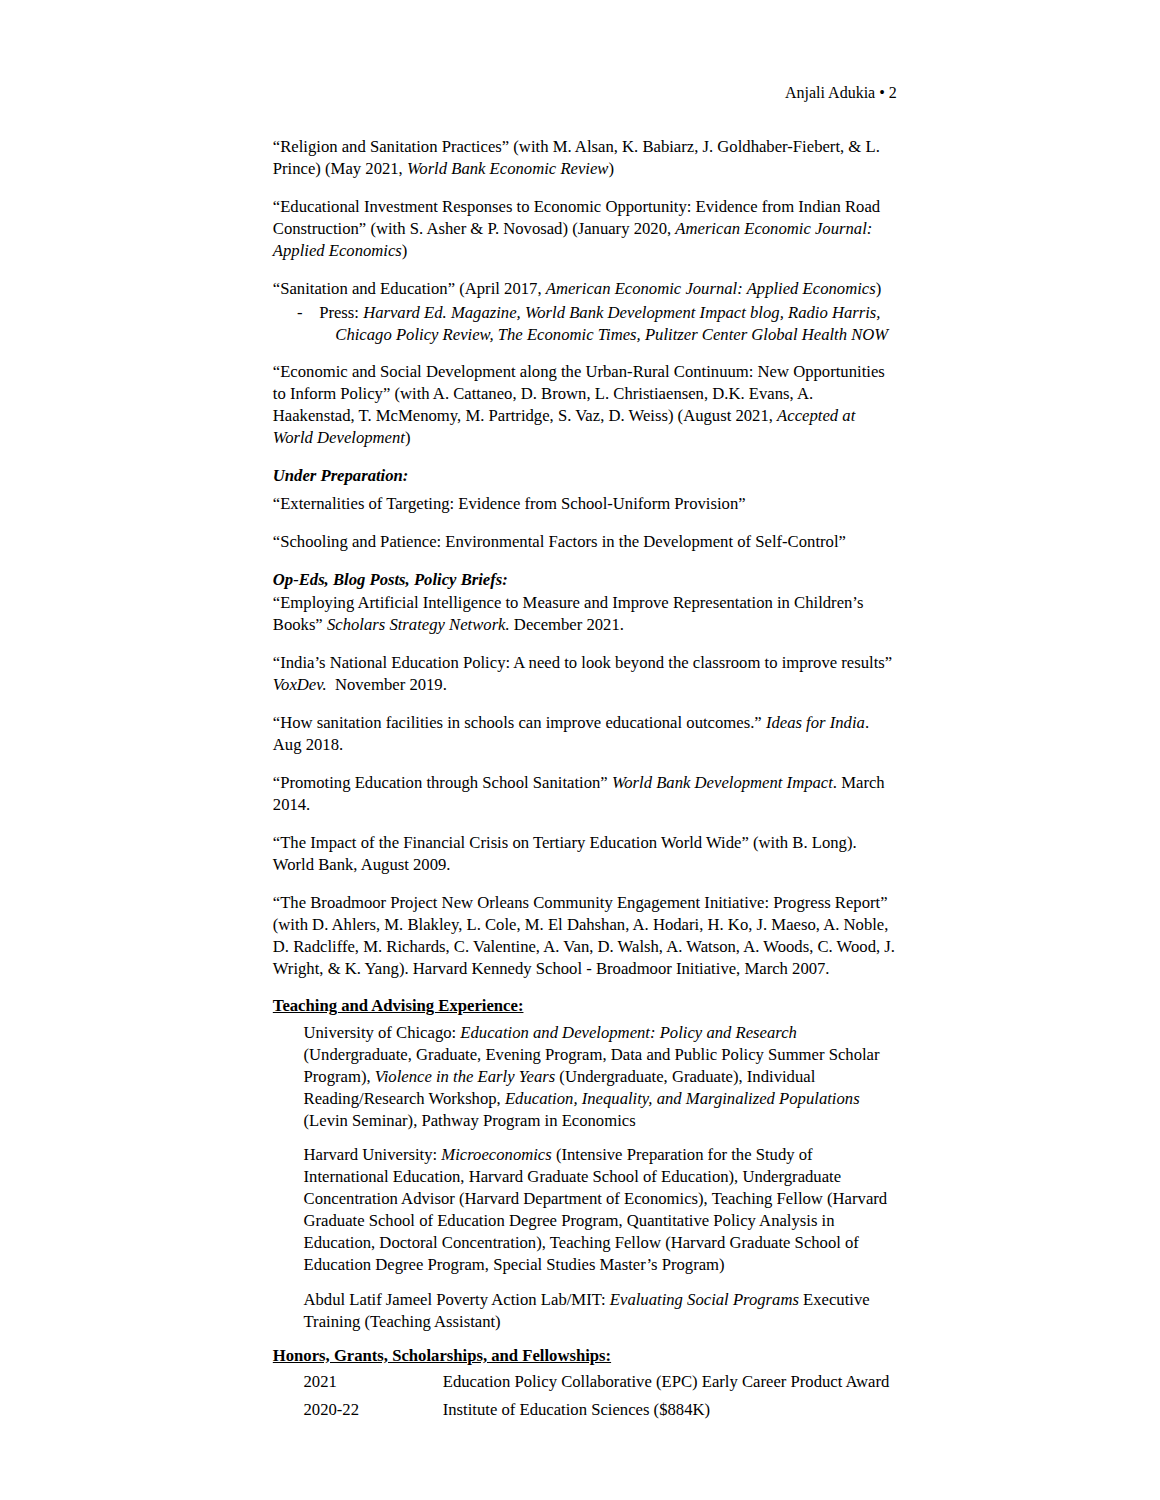Anjali Adukia • 2
“Religion and Sanitation Practices” (with M. Alsan, K. Babiarz, J. Goldhaber-Fiebert, & L. Prince) (May 2021, World Bank Economic Review)
“Educational Investment Responses to Economic Opportunity: Evidence from Indian Road Construction” (with S. Asher & P. Novosad) (January 2020, American Economic Journal: Applied Economics)
“Sanitation and Education” (April 2017, American Economic Journal: Applied Economics)
- Press: Harvard Ed. Magazine, World Bank Development Impact blog, Radio Harris,
Chicago Policy Review, The Economic Times, Pulitzer Center Global Health NOW
“Economic and Social Development along the Urban-Rural Continuum: New Opportunities to Inform Policy” (with A. Cattaneo, D. Brown, L. Christiaensen, D.K. Evans, A. Haakenstad, T. McMenomy, M. Partridge, S. Vaz, D. Weiss) (August 2021, Accepted at World Development)
Under Preparation:
“Externalities of Targeting: Evidence from School-Uniform Provision”
“Schooling and Patience: Environmental Factors in the Development of Self-Control”
Op-Eds, Blog Posts, Policy Briefs:
“Employing Artificial Intelligence to Measure and Improve Representation in Children’s Books” Scholars Strategy Network. December 2021.
“India’s National Education Policy: A need to look beyond the classroom to improve results” VoxDev. November 2019.
“How sanitation facilities in schools can improve educational outcomes.” Ideas for India. Aug 2018.
“Promoting Education through School Sanitation” World Bank Development Impact. March 2014.
“The Impact of the Financial Crisis on Tertiary Education World Wide” (with B. Long). World Bank, August 2009.
“The Broadmoor Project New Orleans Community Engagement Initiative: Progress Report” (with D. Ahlers, M. Blakley, L. Cole, M. El Dahshan, A. Hodari, H. Ko, J. Maeso, A. Noble, D. Radcliffe, M. Richards, C. Valentine, A. Van, D. Walsh, A. Watson, A. Woods, C. Wood, J. Wright, & K. Yang). Harvard Kennedy School - Broadmoor Initiative, March 2007.
Teaching and Advising Experience:
University of Chicago: Education and Development: Policy and Research (Undergraduate, Graduate, Evening Program, Data and Public Policy Summer Scholar Program), Violence in the Early Years (Undergraduate, Graduate), Individual Reading/Research Workshop, Education, Inequality, and Marginalized Populations (Levin Seminar), Pathway Program in Economics
Harvard University: Microeconomics (Intensive Preparation for the Study of International Education, Harvard Graduate School of Education), Undergraduate Concentration Advisor (Harvard Department of Economics), Teaching Fellow (Harvard Graduate School of Education Degree Program, Quantitative Policy Analysis in Education, Doctoral Concentration), Teaching Fellow (Harvard Graduate School of Education Degree Program, Special Studies Master’s Program)
Abdul Latif Jameel Poverty Action Lab/MIT: Evaluating Social Programs Executive Training (Teaching Assistant)
Honors, Grants, Scholarships, and Fellowships:
2021
Education Policy Collaborative (EPC) Early Career Product Award
2020-22
Institute of Education Sciences ($884K)